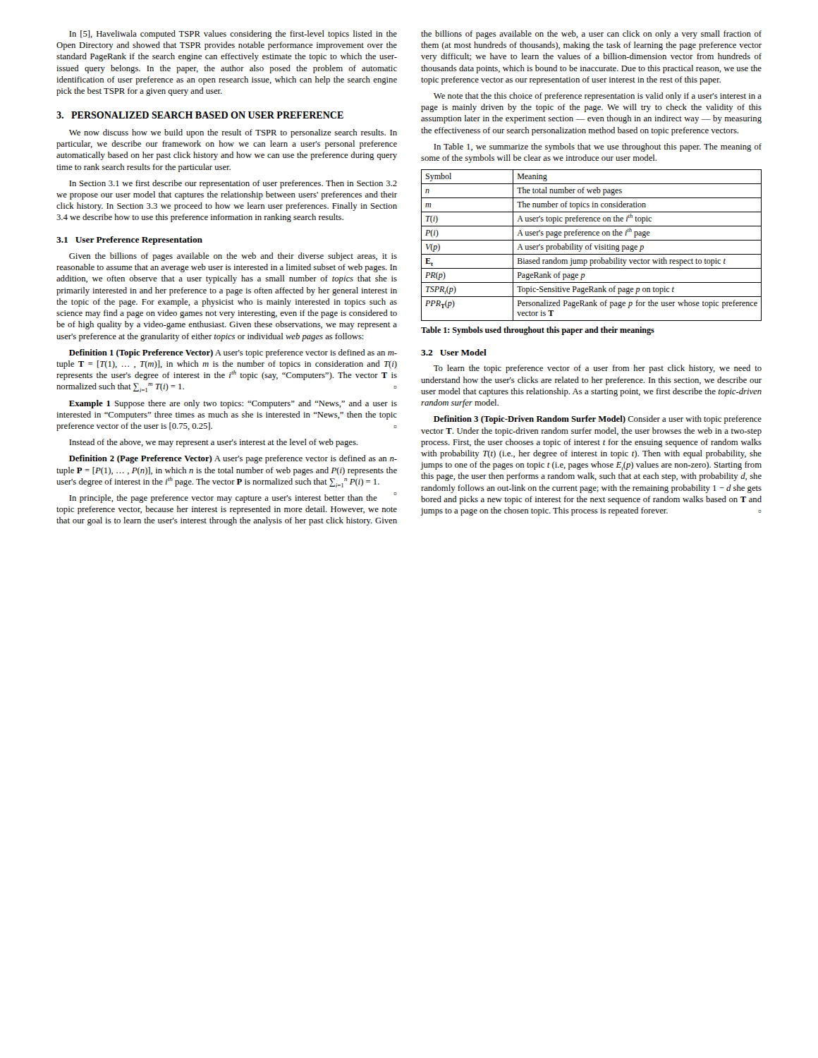In [5], Haveliwala computed TSPR values considering the first-level topics listed in the Open Directory and showed that TSPR provides notable performance improvement over the standard PageRank if the search engine can effectively estimate the topic to which the user-issued query belongs. In the paper, the author also posed the problem of automatic identification of user preference as an open research issue, which can help the search engine pick the best TSPR for a given query and user.
3. PERSONALIZED SEARCH BASED ON USER PREFERENCE
We now discuss how we build upon the result of TSPR to personalize search results. In particular, we describe our framework on how we can learn a user's personal preference automatically based on her past click history and how we can use the preference during query time to rank search results for the particular user.
In Section 3.1 we first describe our representation of user preferences. Then in Section 3.2 we propose our user model that captures the relationship between users' preferences and their click history. In Section 3.3 we proceed to how we learn user preferences. Finally in Section 3.4 we describe how to use this preference information in ranking search results.
3.1 User Preference Representation
Given the billions of pages available on the web and their diverse subject areas, it is reasonable to assume that an average web user is interested in a limited subset of web pages. In addition, we often observe that a user typically has a small number of topics that she is primarily interested in and her preference to a page is often affected by her general interest in the topic of the page. For example, a physicist who is mainly interested in topics such as science may find a page on video games not very interesting, even if the page is considered to be of high quality by a video-game enthusiast. Given these observations, we may represent a user's preference at the granularity of either topics or individual web pages as follows:
Definition 1 (Topic Preference Vector) A user's topic preference vector is defined as an m-tuple T = [T(1), … , T(m)], in which m is the number of topics in consideration and T(i) represents the user's degree of interest in the ith topic (say, “Computers”). The vector T is normalized such that ∑i=1m T(i) = 1.
Example 1 Suppose there are only two topics: “Computers” and “News,” and a user is interested in “Computers” three times as much as she is interested in “News,” then the topic preference vector of the user is [0.75, 0.25].
Instead of the above, we may represent a user's interest at the level of web pages.
Definition 2 (Page Preference Vector) A user's page preference vector is defined as an n-tuple P = [P(1), … , P(n)], in which n is the total number of web pages and P(i) represents the user's degree of interest in the ith page. The vector P is normalized such that ∑i=1n P(i) = 1.
In principle, the page preference vector may capture a user's interest better than the topic preference vector, because her interest is represented in more detail. However, we note that our goal is to learn the user's interest through the analysis of her past click history. Given the billions of pages available on the web, a user can click on only a very small fraction of them (at most hundreds of thousands), making the task of learning the page preference vector very difficult; we have to learn the values of a billion-dimension vector from hundreds of thousands data points, which is bound to be inaccurate. Due to this practical reason, we use the topic preference vector as our representation of user interest in the rest of this paper.
We note that the this choice of preference representation is valid only if a user's interest in a page is mainly driven by the topic of the page. We will try to check the validity of this assumption later in the experiment section — even though in an indirect way — by measuring the effectiveness of our search personalization method based on topic preference vectors.
In Table 1, we summarize the symbols that we use throughout this paper. The meaning of some of the symbols will be clear as we introduce our user model.
| Symbol | Meaning |
| n | The total number of web pages |
| m | The number of topics in consideration |
| T ( i ) | A user's topic preference on the i th topic |
| P ( i ) | A user's page preference on the i th page |
| V ( p ) | A user's probability of visiting page p |
| E t | Biased random jump probability vector with respect to topic t |
| PR ( p ) | PageRank of page p |
| TSPR t ( p ) | Topic-Sensitive PageRank of page p on topic t |
| PPR T ( p ) | Personalized PageRank of page p for the user whose topic preference vector is T |
Table 1: Symbols used throughout this paper and their meanings
3.2 User Model
To learn the topic preference vector of a user from her past click history, we need to understand how the user's clicks are related to her preference. In this section, we describe our user model that captures this relationship. As a starting point, we first describe the topic-driven random surfer model.
Definition 3 (Topic-Driven Random Surfer Model) Consider a user with topic preference vector T. Under the topic-driven random surfer model, the user browses the web in a two-step process. First, the user chooses a topic of interest t for the ensuing sequence of random walks with probability T(t) (i.e., her degree of interest in topic t). Then with equal probability, she jumps to one of the pages on topic t (i.e, pages whose Et(p) values are non-zero). Starting from this page, the user then performs a random walk, such that at each step, with probability d, she randomly follows an out-link on the current page; with the remaining probability 1 − d she gets bored and picks a new topic of interest for the next sequence of random walks based on T and jumps to a page on the chosen topic. This process is repeated forever.